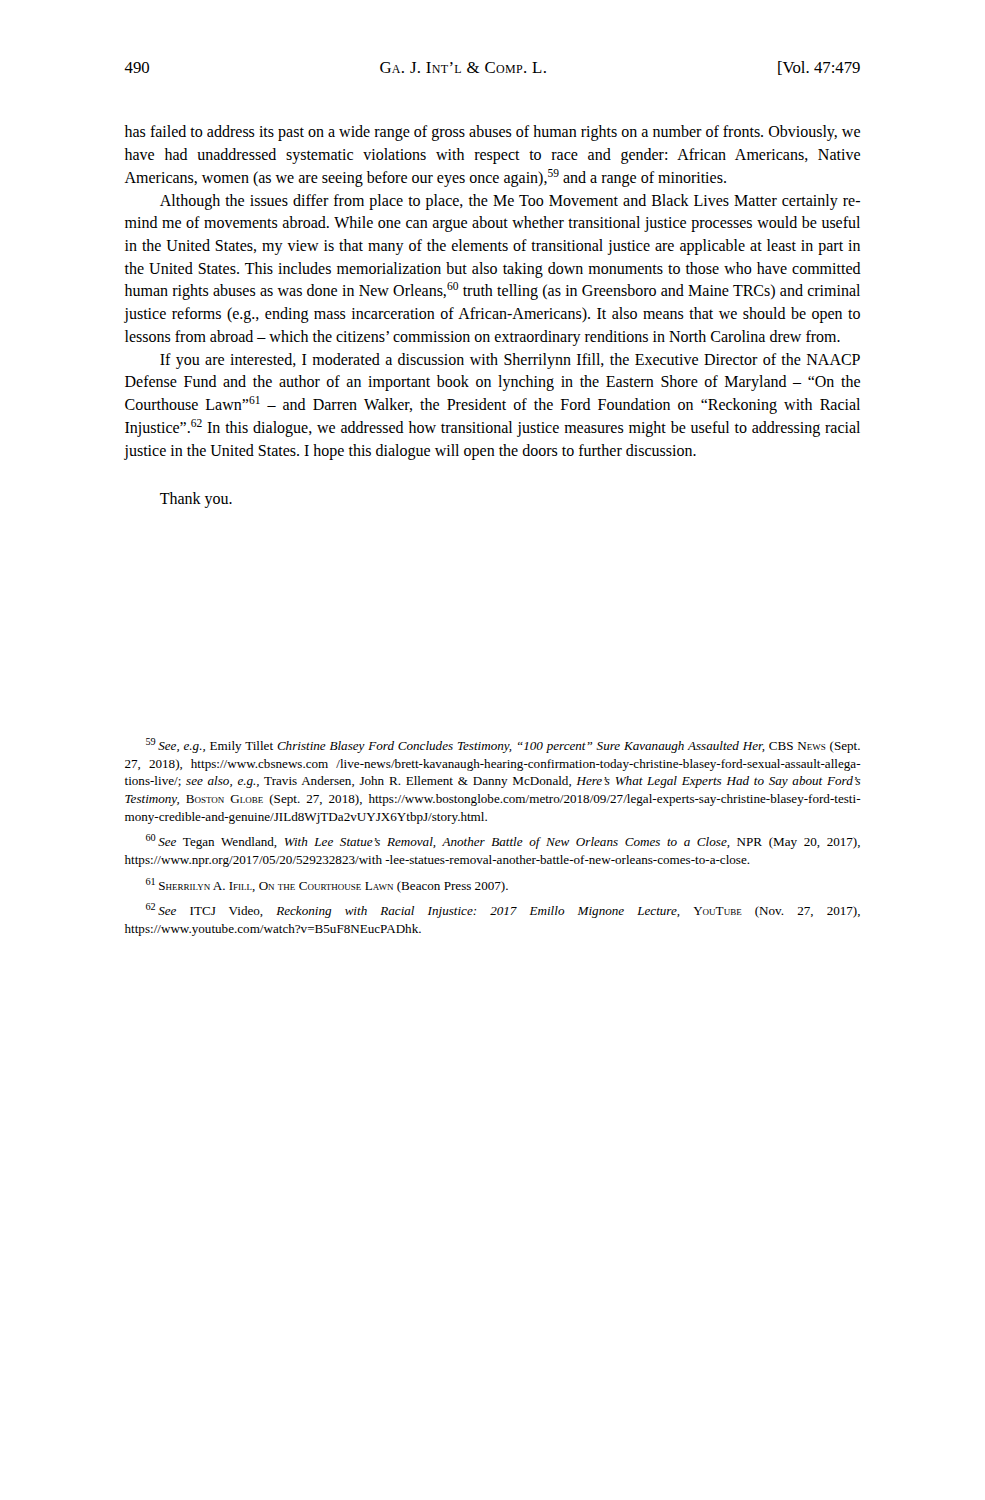490 Ga. J. Int’l & Comp. L. [Vol. 47:479
has failed to address its past on a wide range of gross abuses of human rights on a number of fronts. Obviously, we have had unaddressed systematic violations with respect to race and gender: African Americans, Native Americans, women (as we are seeing before our eyes once again),59 and a range of minorities.
Although the issues differ from place to place, the Me Too Movement and Black Lives Matter certainly remind me of movements abroad. While one can argue about whether transitional justice processes would be useful in the United States, my view is that many of the elements of transitional justice are applicable at least in part in the United States. This includes memorialization but also taking down monuments to those who have committed human rights abuses as was done in New Orleans,60 truth telling (as in Greensboro and Maine TRCs) and criminal justice reforms (e.g., ending mass incarceration of African-Americans). It also means that we should be open to lessons from abroad – which the citizens’ commission on extraordinary renditions in North Carolina drew from.
If you are interested, I moderated a discussion with Sherrilynn Ifill, the Executive Director of the NAACP Defense Fund and the author of an important book on lynching in the Eastern Shore of Maryland – “On the Courthouse Lawn”61 – and Darren Walker, the President of the Ford Foundation on “Reckoning with Racial Injustice”.62 In this dialogue, we addressed how transitional justice measures might be useful to addressing racial justice in the United States. I hope this dialogue will open the doors to further discussion.
Thank you.
59 See, e.g., Emily Tillet Christine Blasey Ford Concludes Testimony, “100 percent” Sure Kavanaugh Assaulted Her, CBS News (Sept. 27, 2018), https://www.cbsnews.com /live-news/brett-kavanaugh-hearing-confirmation-today-christine-blasey-ford-sexual-assault-allegations-live/; see also, e.g., Travis Andersen, John R. Ellement & Danny McDonald, Here’s What Legal Experts Had to Say about Ford’s Testimony, Boston Globe (Sept. 27, 2018), https://www.bostonglobe.com/metro/2018/09/27/legal-experts-say-christine-blasey-ford-testimony-credible-and-genuine/JILd8WjTDa2vUYJX6YtbpJ/story.html.
60 See Tegan Wendland, With Lee Statue’s Removal, Another Battle of New Orleans Comes to a Close, NPR (May 20, 2017), https://www.npr.org/2017/05/20/529232823/with -lee-statues-removal-another-battle-of-new-orleans-comes-to-a-close.
61 Sherrilyn A. Ifill, On the Courthouse Lawn (Beacon Press 2007).
62 See ITCJ Video, Reckoning with Racial Injustice: 2017 Emillo Mignone Lecture, YouTube (Nov. 27, 2017), https://www.youtube.com/watch?v=B5uF8NEucPADhk.